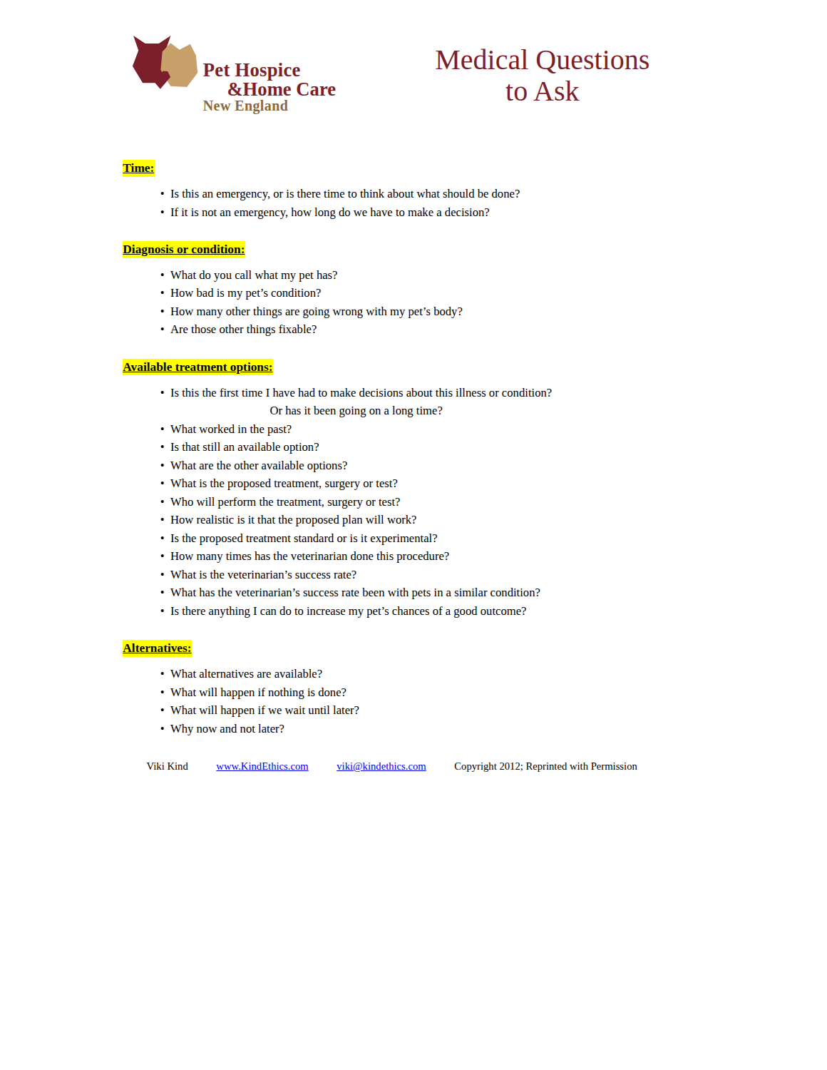Pet Hospice &Home Care New England
Medical Questions
to Ask
Time:
Is this an emergency, or is there time to think about what should be done?
If it is not an emergency, how long do we have to make a decision?
Diagnosis or condition:
What do you call what my pet has?
How bad is my pet’s condition?
How many other things are going wrong with my pet’s body?
Are those other things fixable?
Available treatment options:
Is this the first time I have had to make decisions about this illness or condition?
Or has it been going on a long time?
What worked in the past?
Is that still an available option?
What are the other available options?
What is the proposed treatment, surgery or test?
Who will perform the treatment, surgery or test?
How realistic is it that the proposed plan will work?
Is the proposed treatment standard or is it experimental?
How many times has the veterinarian done this procedure?
What is the veterinarian’s success rate?
What has the veterinarian’s success rate been with pets in a similar condition?
Is there anything I can do to increase my pet’s chances of a good outcome?
Alternatives:
What alternatives are available?
What will happen if nothing is done?
What will happen if we wait until later?
Why now and not later?
Viki Kind www.KindEthics.com viki@kindethics.com Copyright 2012; Reprinted with Permission